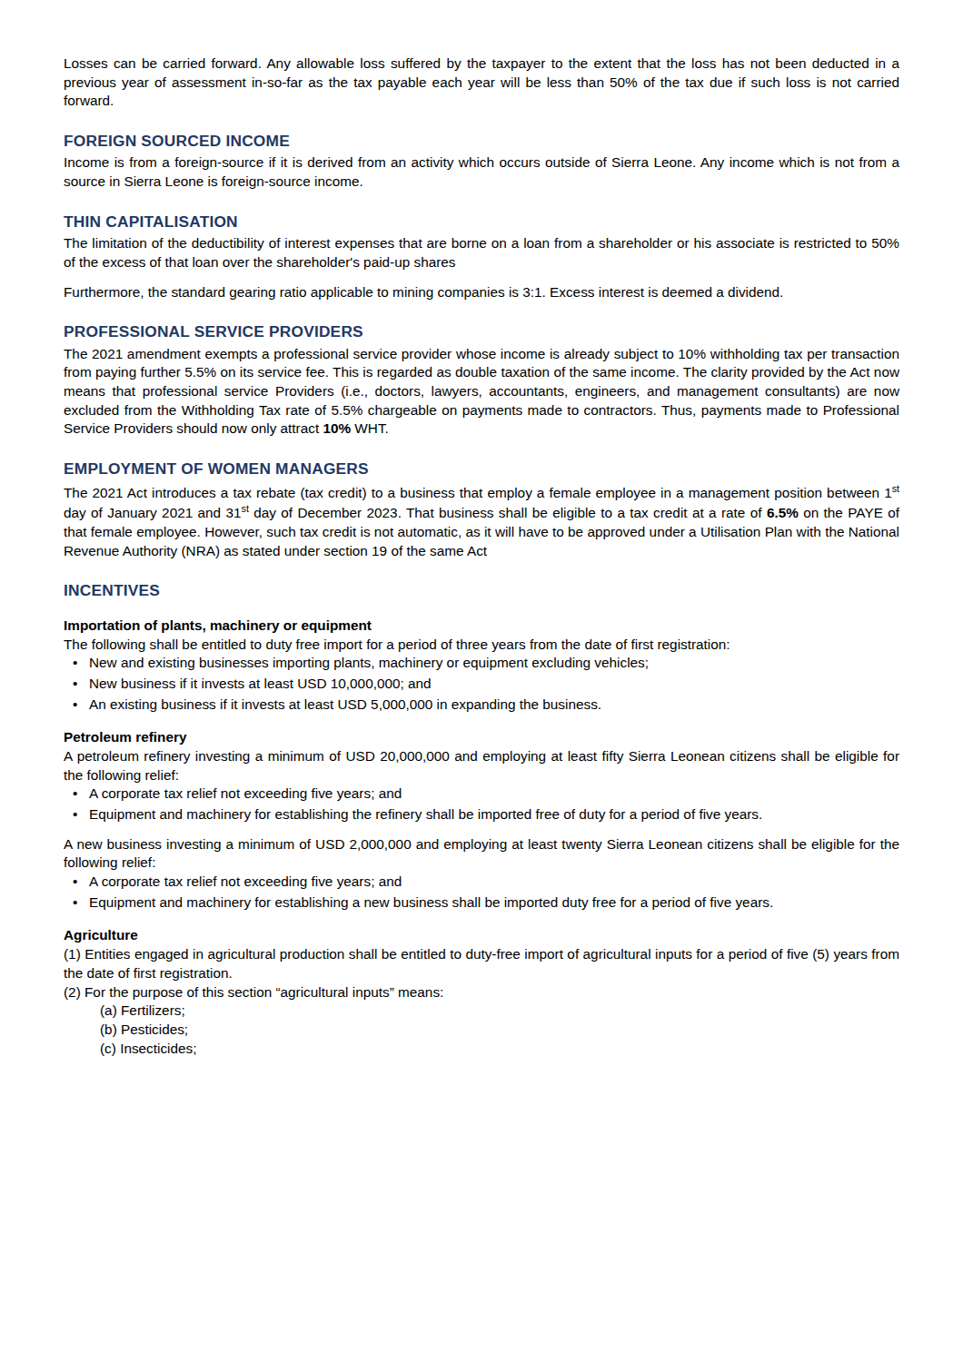Losses can be carried forward. Any allowable loss suffered by the taxpayer to the extent that the loss has not been deducted in a previous year of assessment in-so-far as the tax payable each year will be less than 50% of the tax due if such loss is not carried forward.
Foreign Sourced Income
Income is from a foreign-source if it is derived from an activity which occurs outside of Sierra Leone. Any income which is not from a source in Sierra Leone is foreign-source income.
Thin Capitalisation
The limitation of the deductibility of interest expenses that are borne on a loan from a shareholder or his associate is restricted to 50% of the excess of that loan over the shareholder's paid-up shares
Furthermore, the standard gearing ratio applicable to mining companies is 3:1. Excess interest is deemed a dividend.
Professional Service Providers
The 2021 amendment exempts a professional service provider whose income is already subject to 10% withholding tax per transaction from paying further 5.5% on its service fee. This is regarded as double taxation of the same income. The clarity provided by the Act now means that professional service Providers (i.e., doctors, lawyers, accountants, engineers, and management consultants) are now excluded from the Withholding Tax rate of 5.5% chargeable on payments made to contractors. Thus, payments made to Professional Service Providers should now only attract 10% WHT.
Employment of Women Managers
The 2021 Act introduces a tax rebate (tax credit) to a business that employ a female employee in a management position between 1st day of January 2021 and 31st day of December 2023. That business shall be eligible to a tax credit at a rate of 6.5% on the PAYE of that female employee. However, such tax credit is not automatic, as it will have to be approved under a Utilisation Plan with the National Revenue Authority (NRA) as stated under section 19 of the same Act
Incentives
Importation of plants, machinery or equipment
The following shall be entitled to duty free import for a period of three years from the date of first registration:
New and existing businesses importing plants, machinery or equipment excluding vehicles;
New business if it invests at least USD 10,000,000; and
An existing business if it invests at least USD 5,000,000 in expanding the business.
Petroleum refinery
A petroleum refinery investing a minimum of USD 20,000,000 and employing at least fifty Sierra Leonean citizens shall be eligible for the following relief:
A corporate tax relief not exceeding five years; and
Equipment and machinery for establishing the refinery shall be imported free of duty for a period of five years.
A new business investing a minimum of USD 2,000,000 and employing at least twenty Sierra Leonean citizens shall be eligible for the following relief:
A corporate tax relief not exceeding five years; and
Equipment and machinery for establishing a new business shall be imported duty free for a period of five years.
Agriculture
(1) Entities engaged in agricultural production shall be entitled to duty-free import of agricultural inputs for a period of five (5) years from the date of first registration.
(2) For the purpose of this section “agricultural inputs” means:
(a) Fertilizers;
(b) Pesticides;
(c) Insecticides;